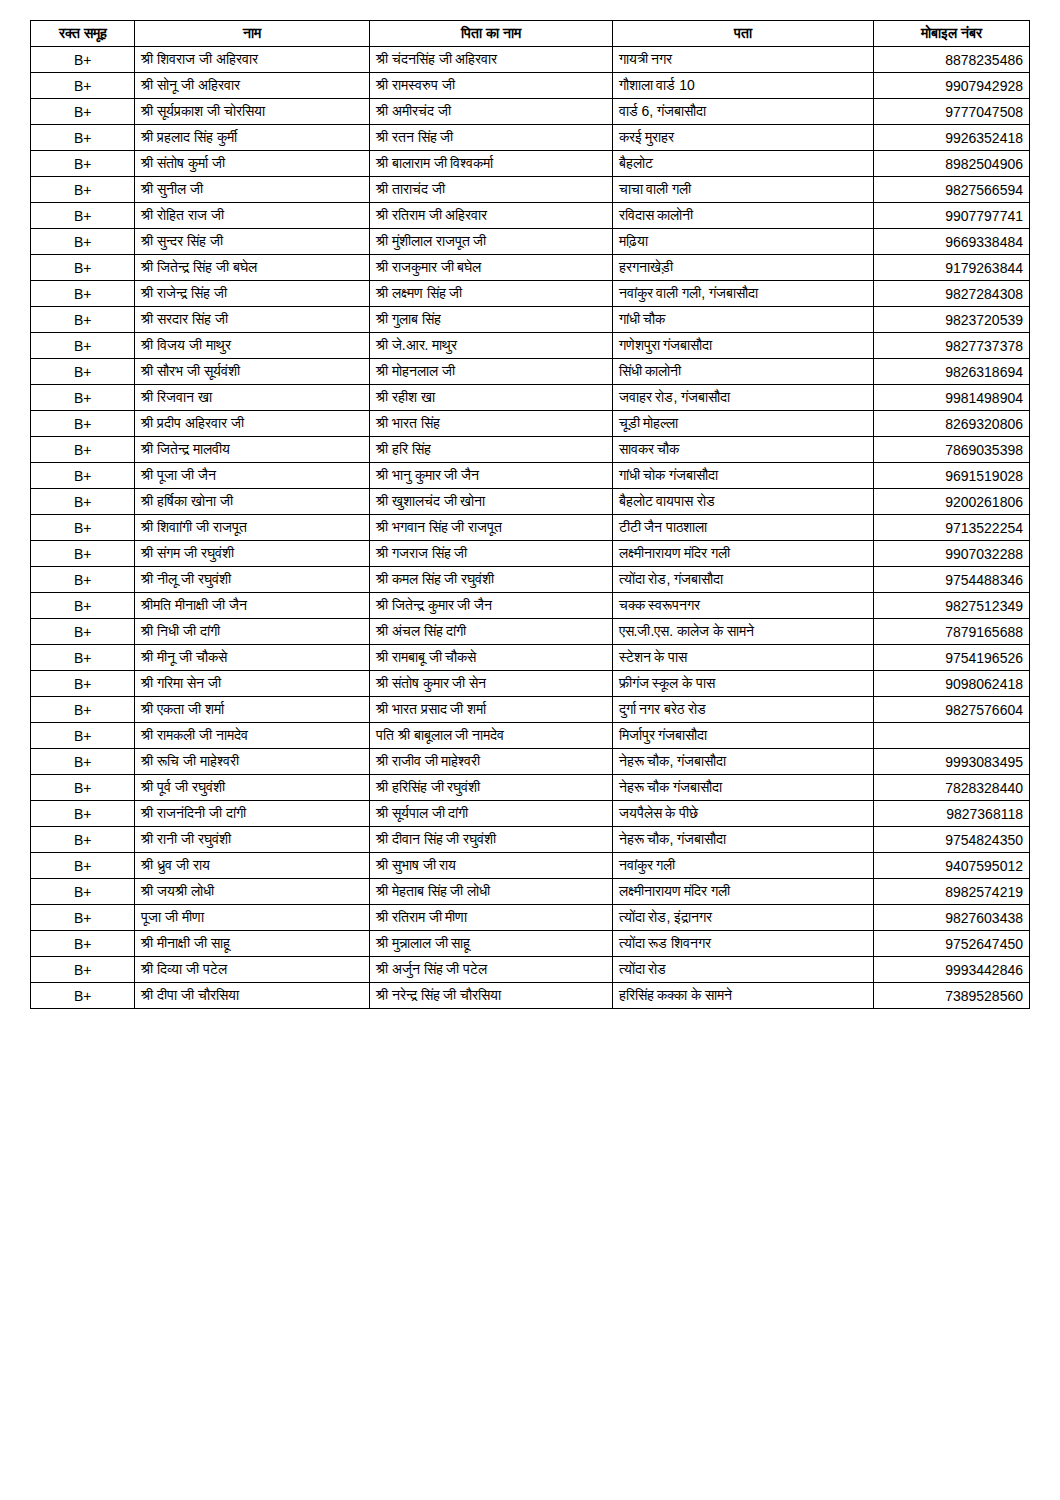| रक्त समूह | नाम | पिता का नाम | पता | मोबाइल नंबर |
| --- | --- | --- | --- | --- |
| B+ | श्री शिवराज जी अहिरवार | श्री चंदनसिंह जी अहिरवार | गायत्री नगर | 8878235486 |
| B+ | श्री सोनू जी अहिरवार | श्री रामस्वरुप जी | गौशाला वार्ड 10 | 9907942928 |
| B+ | श्री सूर्यप्रकाश जी चोरसिया | श्री अमीरचंद जी | वार्ड 6, गंजबासौदा | 9777047508 |
| B+ | श्री प्रहलाद सिंह कुर्मी | श्री रतन सिंह जी | करई मुराहर | 9926352418 |
| B+ | श्री संतोष कुर्मा जी | श्री बालाराम जी विश्वकर्मा | बैहलोट | 8982504906 |
| B+ | श्री सुनील जी | श्री ताराचंद जी | चाचा वाली गली | 9827566594 |
| B+ | श्री रोहित राज जी | श्री रतिराम जी अहिरवार | रविदास कालोनी | 9907797741 |
| B+ | श्री सुन्दर सिंह जी | श्री मुंशीलाल राजपूत जी | मढ़िया | 9669338484 |
| B+ | श्री जितेन्द्र सिंह जी बघेल | श्री राजकुमार जी बघेल | हरगनाखेड़ी | 9179263844 |
| B+ | श्री राजेन्द्र सिंह जी | श्री लक्ष्मण सिंह जी | नवांकुर वाली गली, गंजबासौदा | 9827284308 |
| B+ | श्री सरदार सिंह जी | श्री गुलाब सिंह | गांधी चौक | 9823720539 |
| B+ | श्री विजय जी माथुर | श्री जे.आर. माथुर | गणेशपुरा गंजबासौदा | 9827737378 |
| B+ | श्री सौरभ जी सूर्यवंशी | श्री मोहनलाल जी | सिंधी कालोनी | 9826318694 |
| B+ | श्री रिजवान खा | श्री रहीश खा | जवाहर रोड, गंजबासौदा | 9981498904 |
| B+ | श्री प्रदीप अहिरवार जी | श्री भारत सिंह | चूड़ी मोहल्ला | 8269320806 |
| B+ | श्री जितेन्द्र मालवीय | श्री हरि सिंह | सावकर चौक | 7869035398 |
| B+ | श्री पूजा जी जैन | श्री भानु कुमार जी जैन | गांधी चोक गंजबासौदा | 9691519028 |
| B+ | श्री हर्षिका खोना जी | श्री खुशालचंद जी खोना | बैहलोट वायपास रोड | 9200261806 |
| B+ | श्री शिवाांगी जी राजपूत | श्री भगवान सिंह जी राजपूत | टीटी जैन पाठशाला | 9713522254 |
| B+ | श्री संगम जी रघुवंशी | श्री गजराज सिंह जी | लक्ष्मीनारायण मंदिर गली | 9907032288 |
| B+ | श्री नीलू जी रघुवंशी | श्री कमल सिंह जी रघुवंशी | त्योंदा रोड, गंजबासौदा | 9754488346 |
| B+ | श्रीमति मीनाक्षी जी जैन | श्री जितेन्द्र कुमार जी जैन | चक्क स्वरूपनगर | 9827512349 |
| B+ | श्री निधी जी दांगी | श्री अंचल सिंह दांगी | एस.जी.एस. कालेज के सामने | 7879165688 |
| B+ | श्री मीनू जी चौकसे | श्री रामबाबू जी चौकसे | स्टेशन के पास | 9754196526 |
| B+ | श्री गरिमा सेन जी | श्री संतोष कुमार जी सेन | फ्रीगंज स्कूल के पास | 9098062418 |
| B+ | श्री एकता जी शर्मा | श्री भारत प्रसाद जी शर्मा | दुर्गा नगर बरेठ रोड | 9827576604 |
| B+ | श्री रामकली जी नामदेव | पति श्री बाबूलाल जी नामदेव | मिर्जापुर गंजबासौदा | |
| B+ | श्री रूचि जी माहेश्वरी | श्री राजीव जी माहेश्वरी | नेहरू चौक, गंजबासौदा | 9993083495 |
| B+ | श्री पूर्व जी रघुवंशी | श्री हरिसिंह जी रघुवंशी | नेहरू चौक गंजबासौदा | 7828328440 |
| B+ | श्री राजनंदिनी जी दांगी | श्री सूर्यपाल जी दांगी | जयपैलेस के पीछे | 9827368118 |
| B+ | श्री रानी जी रघुवंशी | श्री दीवान सिंह जी रघुवंशी | नेहरू चौक, गंजबासौदा | 9754824350 |
| B+ | श्री ध्रुव जी राय | श्री सुभाष जी राय | नवांकुर गली | 9407595012 |
| B+ | श्री जयश्री लोधी | श्री मेहताब सिंह जी लोधी | लक्ष्मीनारायण मंदिर गली | 8982574219 |
| B+ | पूजा जी मीणा | श्री रतिराम जी मीणा | त्योंदा रोड, इंद्रानगर | 9827603438 |
| B+ | श्री मीनाक्षी जी साहू | श्री मुन्नालाल जी साहू | त्योंदा रूड शिवनगर | 9752647450 |
| B+ | श्री दिव्या जी पटेल | श्री अर्जुन सिंह जी पटेल | त्योंदा रोड | 9993442846 |
| B+ | श्री दीपा जी चौरसिया | श्री नरेन्द्र सिंह जी चौरसिया | हरिसिंह कक्का के सामने | 7389528560 |